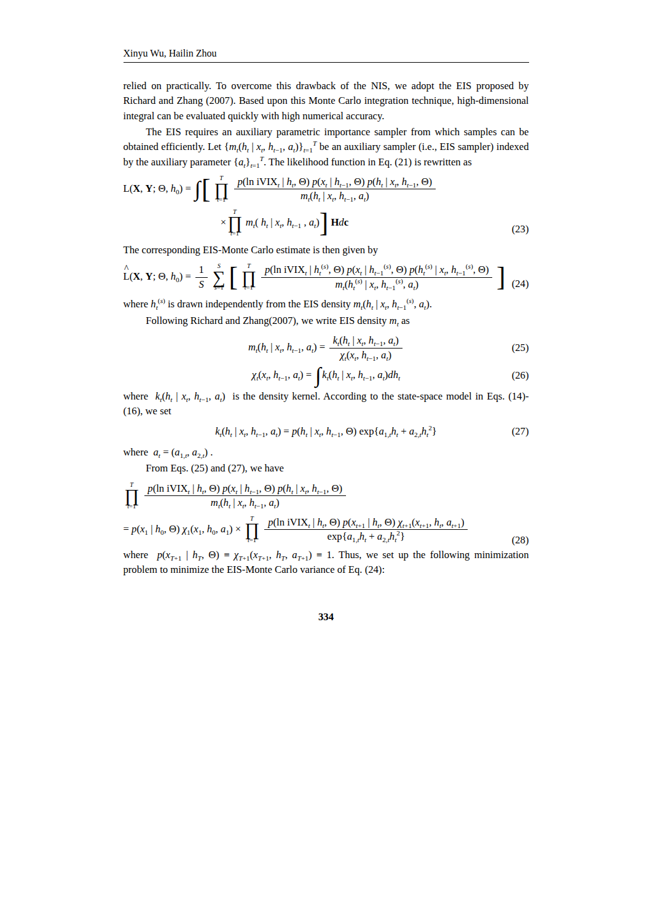Xinyu Wu, Hailin Zhou
relied on practically. To overcome this drawback of the NIS, we adopt the EIS proposed by Richard and Zhang (2007). Based upon this Monte Carlo integration technique, high-dimensional integral can be evaluated quickly with high numerical accuracy.
The EIS requires an auxiliary parametric importance sampler from which samples can be obtained efficiently. Let {mt(ht | xt, ht−1, at)}t=1T be an auxiliary sampler (i.e., EIS sampler) indexed by the auxiliary parameter {at}t=1T. The likelihood function in Eq. (21) is rewritten as
L(X, Y; Θ, h0) = ∫[ T∏t=1 p(ln iVIXt | ht, Θ) p(xt | ht−1, Θ) p(ht | xt, ht−1, Θ) mt(ht | xt, ht−1, at)
×T∏t=1 mt( ht | xt, ht−1 , at)] Hdc (23)
The corresponding EIS-Monte Carlo estimate is then given by
L(X, Y; Θ, h0) = 1 S S∑s=1 [ T∏t=1 p(ln iVIXt | ht(s), Θ) p(xt | ht−1(s), Θ) p(ht(s) | xt, ht−1(s), Θ) mt(ht(s) | xt, ht−1(s), at) ] (24)
where ht(s) is drawn independently from the EIS density mt(ht | xt, ht−1(s), at).
Following Richard and Zhang(2007), we write EIS density mt as
mt(ht | xt, ht−1, at) = kt(ht | xt, ht−1, at) χt(xt, ht−1, at) (25)
χt(xt, ht−1, at) = ∫kt(ht | xt, ht−1, at)dht (26)
where kt(ht | xt, ht−1, at) is the density kernel. According to the state-space model in Eqs. (14)-(16), we set
kt(ht | xt, ht−1, at) = p(ht | xt, ht−1, Θ) exp{a1,tht + a2,tht2} (27)
where at = (a1,t, a2,t) .
From Eqs. (25) and (27), we have
T∏t=1 p(ln iVIXt | ht, Θ) p(xt | ht−1, Θ) p(ht | xt, ht−1, Θ) mt(ht | xt, ht−1, at)
= p(x1 | h0, Θ) χ1(x1, h0, a1) × T∏t=1 p(ln iVIXt | ht, Θ) p(xt+1 | ht, Θ) χt+1(xt+1, ht, at+1) exp{a1,tht + a2,tht2}
(28)
where p(xT+1 | hT, Θ) ≡ χT+1(xT+1, hT, aT+1) ≡ 1. Thus, we set up the following minimization problem to minimize the EIS-Monte Carlo variance of Eq. (24):
334